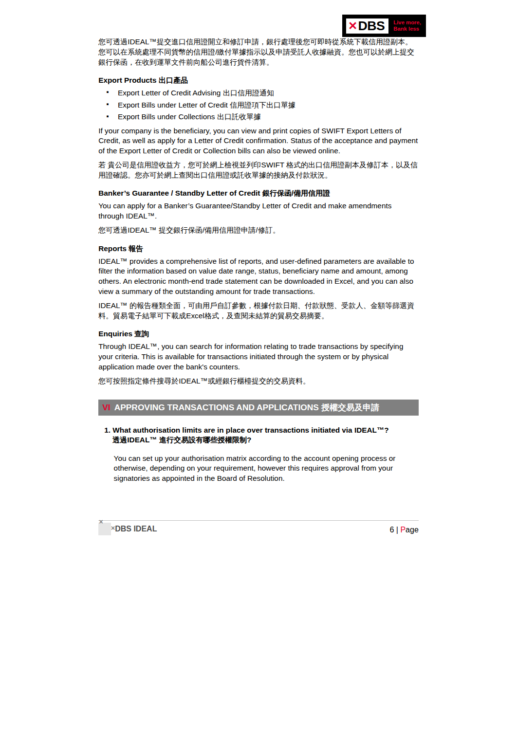✕DBS Live more,
Bank less
您可透過IDEAL™提交進口信用證開立和修訂申請，銀行處理後您可即時從系統下載信用證副本。您可以在系統處理不同貨幣的信用證/繳付單據指示以及申請受託人收據融資。您也可以於網上提交銀行保函，在收到運單文件前向船公司進行貨件清算。
Export Products 出口產品
Export Letter of Credit Advising 出口信用證通知
Export Bills under Letter of Credit 信用證項下出口單據
Export Bills under Collections 出口託收單據
If your company is the beneficiary, you can view and print copies of SWIFT Export Letters of Credit, as well as apply for a Letter of Credit confirmation. Status of the acceptance and payment of the Export Letter of Credit or Collection bills can also be viewed online.
若 貴公司是信用證收益方，您可於網上檢視並列印SWIFT 格式的出口信用證副本及修訂本，以及信用證確認。您亦可於網上查閱出口信用證或託收單據的接納及付款狀況。
Banker’s Guarantee / Standby Letter of Credit 銀行保函/備用信用證
You can apply for a Banker’s Guarantee/Standby Letter of Credit and make amendments through IDEAL™.
您可透過IDEAL™ 提交銀行保函/備用信用證申請/修訂。
Reports 報告
IDEAL™ provides a comprehensive list of reports, and user-defined parameters are available to filter the information based on value date range, status, beneficiary name and amount, among others. An electronic month-end trade statement can be downloaded in Excel, and you can also view a summary of the outstanding amount for trade transactions.
IDEAL™ 的報告種類全面，可由用戶自訂參數，根據付款日期、付款狀態、受款人、金額等篩選資料。貿易電子結單可下載成Excel格式，及查閱未結算的貿易交易摘要。
Enquiries 查詢
Through IDEAL™, you can search for information relating to trade transactions by specifying your criteria. This is available for transactions initiated through the system or by physical application made over the bank's counters.
您可按照指定條件搜尋於IDEAL™或經銀行櫃檯提交的交易資料。
VI APPROVING TRANSACTIONS AND APPLICATIONS 授權交易及申請
What authorisation limits are in place over transactions initiated via IDEAL™?
透過IDEAL™ 進行交易設有哪些授權限制?
You can set up your authorisation matrix according to the account opening process or otherwise, depending on your requirement, however this requires approval from your signatories as appointed in the Board of Resolution.
DBS IDEAL
6 | Page